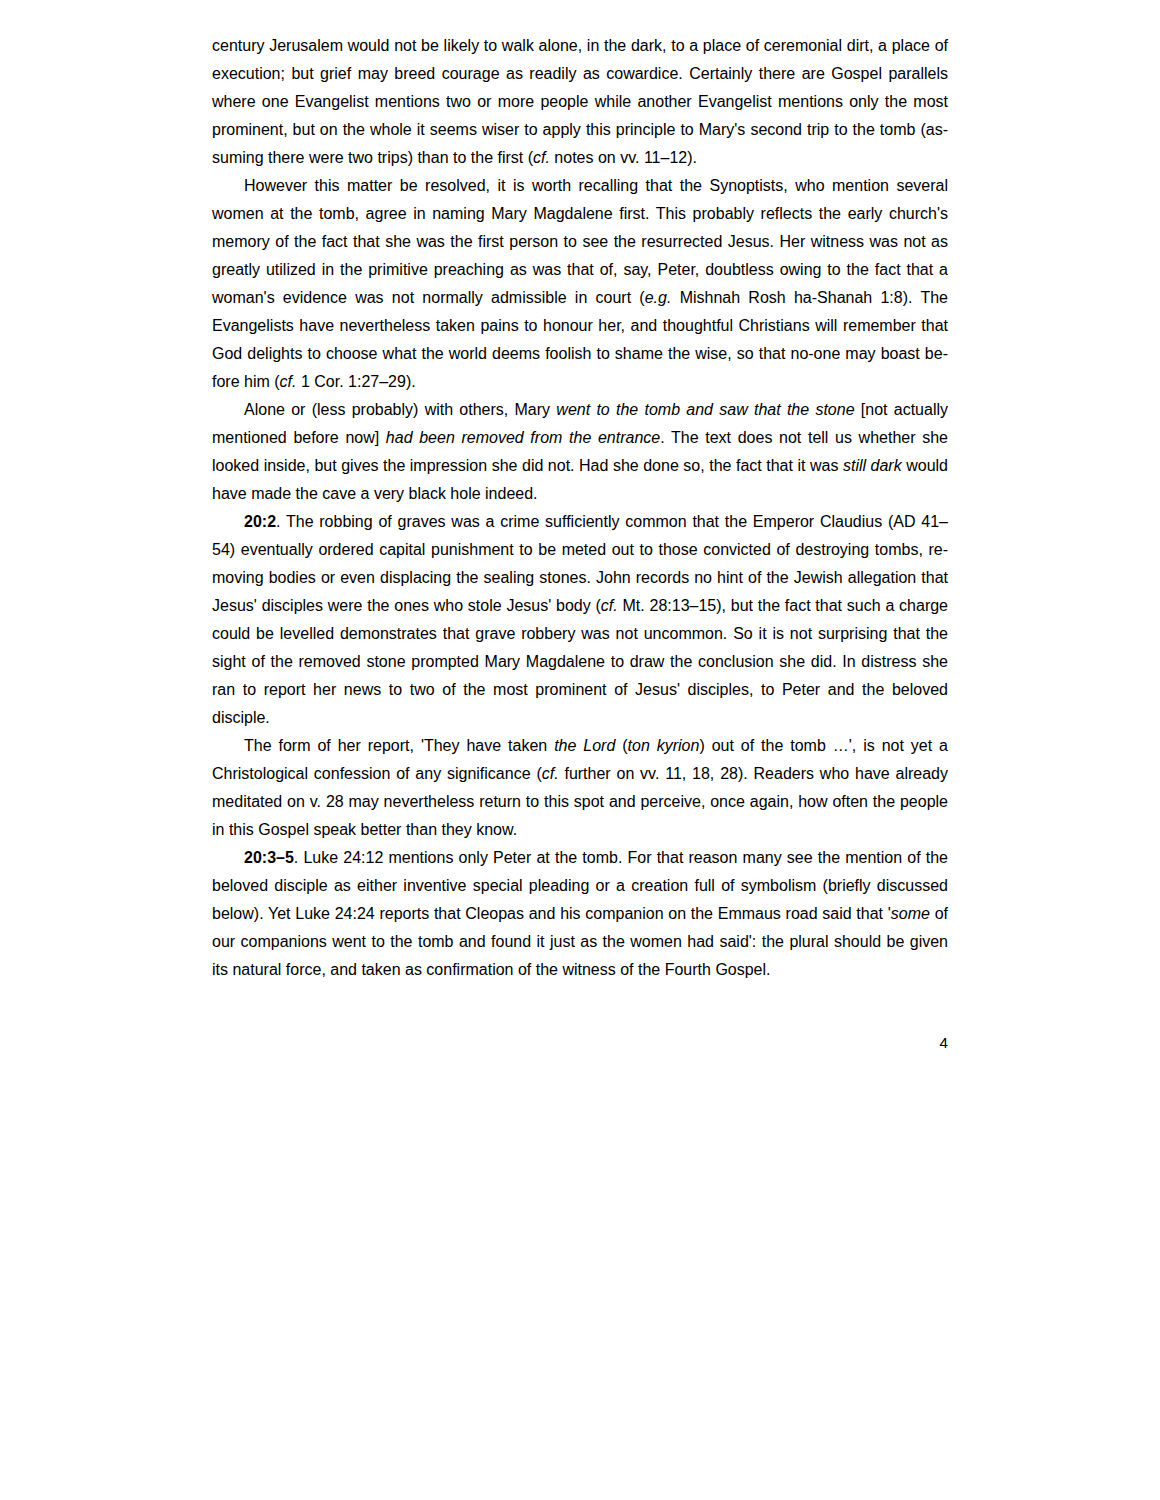century Jerusalem would not be likely to walk alone, in the dark, to a place of ceremonial dirt, a place of execution; but grief may breed courage as readily as cowardice. Certainly there are Gospel parallels where one Evangelist mentions two or more people while another Evangelist mentions only the most prominent, but on the whole it seems wiser to apply this principle to Mary's second trip to the tomb (assuming there were two trips) than to the first (cf. notes on vv. 11–12).
However this matter be resolved, it is worth recalling that the Synoptists, who mention several women at the tomb, agree in naming Mary Magdalene first. This probably reflects the early church's memory of the fact that she was the first person to see the resurrected Jesus. Her witness was not as greatly utilized in the primitive preaching as was that of, say, Peter, doubtless owing to the fact that a woman's evidence was not normally admissible in court (e.g. Mishnah Rosh ha-Shanah 1:8). The Evangelists have nevertheless taken pains to honour her, and thoughtful Christians will remember that God delights to choose what the world deems foolish to shame the wise, so that no-one may boast before him (cf. 1 Cor. 1:27–29).
Alone or (less probably) with others, Mary went to the tomb and saw that the stone [not actually mentioned before now] had been removed from the entrance. The text does not tell us whether she looked inside, but gives the impression she did not. Had she done so, the fact that it was still dark would have made the cave a very black hole indeed.
20:2. The robbing of graves was a crime sufficiently common that the Emperor Claudius (AD 41–54) eventually ordered capital punishment to be meted out to those convicted of destroying tombs, removing bodies or even displacing the sealing stones. John records no hint of the Jewish allegation that Jesus' disciples were the ones who stole Jesus' body (cf. Mt. 28:13–15), but the fact that such a charge could be levelled demonstrates that grave robbery was not uncommon. So it is not surprising that the sight of the removed stone prompted Mary Magdalene to draw the conclusion she did. In distress she ran to report her news to two of the most prominent of Jesus' disciples, to Peter and the beloved disciple.
The form of her report, 'They have taken the Lord (ton kyrion) out of the tomb …', is not yet a Christological confession of any significance (cf. further on vv. 11, 18, 28). Readers who have already meditated on v. 28 may nevertheless return to this spot and perceive, once again, how often the people in this Gospel speak better than they know.
20:3–5. Luke 24:12 mentions only Peter at the tomb. For that reason many see the mention of the beloved disciple as either inventive special pleading or a creation full of symbolism (briefly discussed below). Yet Luke 24:24 reports that Cleopas and his companion on the Emmaus road said that 'some of our companions went to the tomb and found it just as the women had said': the plural should be given its natural force, and taken as confirmation of the witness of the Fourth Gospel.
4